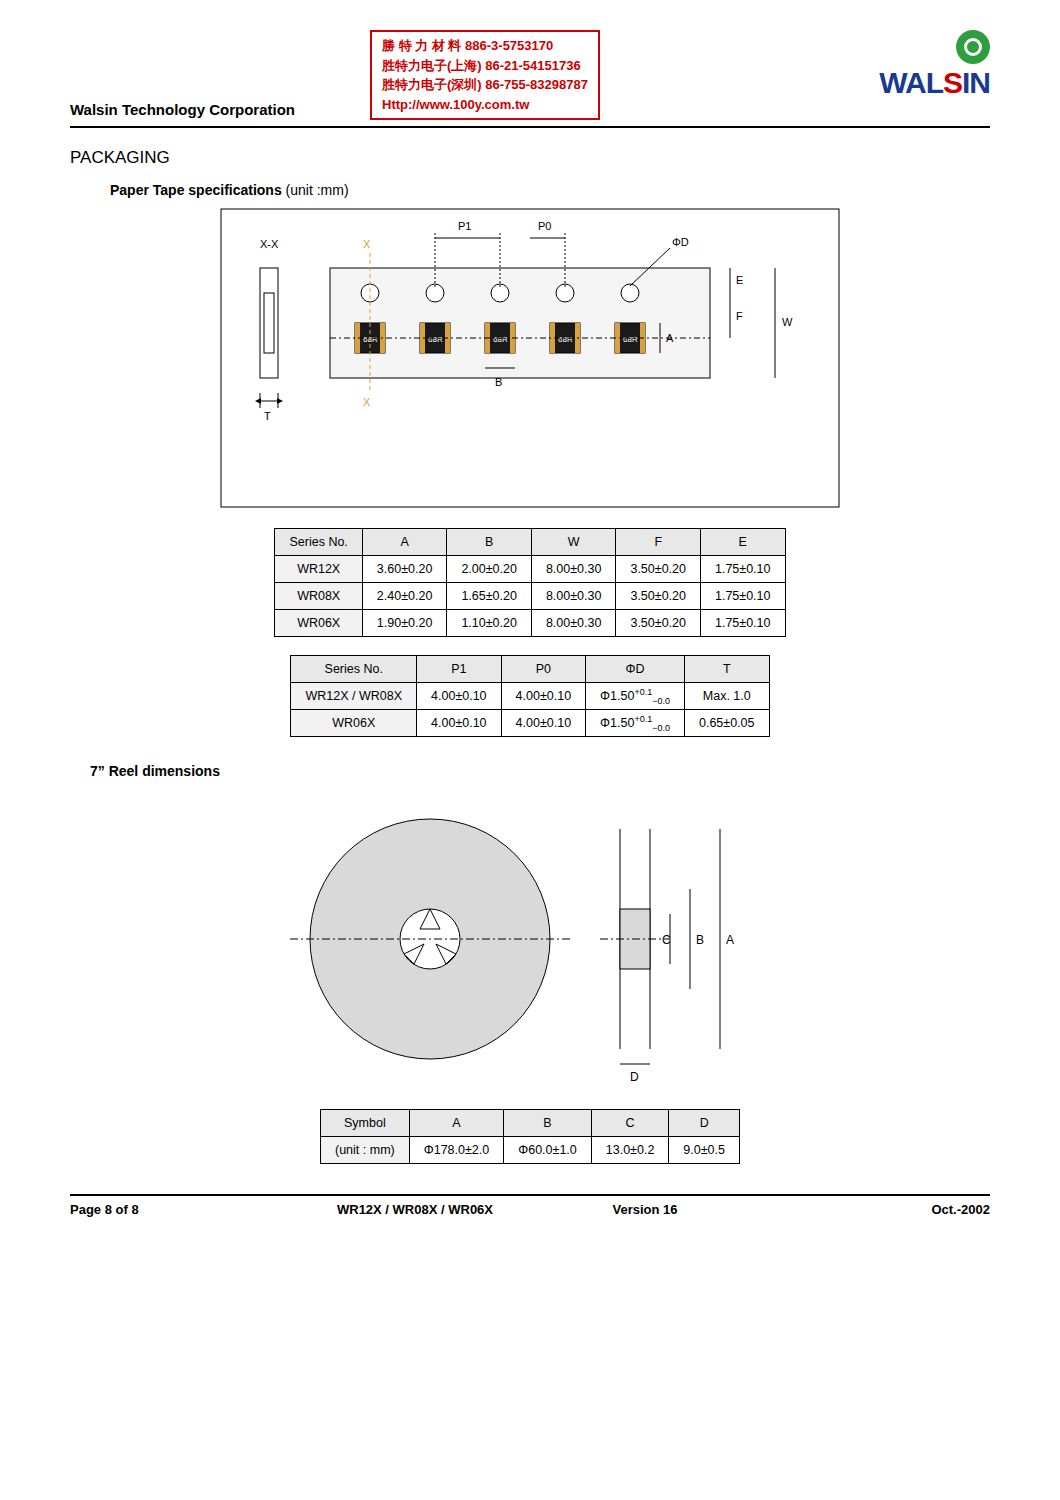Walsin Technology Corporation
勝 特 力 材 料 886-3-5753170
胜特力电子(上海) 86-21-54151736
胜特力电子(深圳) 86-755-83298787
Http://www.100y.com.tw
WALSIN
PACKAGING
Paper Tape specifications (unit :mm)
X-X T 68R 68R 68R 68R 68R X X P1 P0 ΦD B A E F W
| Series No. | A | B | W | F | E |
| --- | --- | --- | --- | --- | --- |
| WR12X | 3.60±0.20 | 2.00±0.20 | 8.00±0.30 | 3.50±0.20 | 1.75±0.10 |
| WR08X | 2.40±0.20 | 1.65±0.20 | 8.00±0.30 | 3.50±0.20 | 1.75±0.10 |
| WR06X | 1.90±0.20 | 1.10±0.20 | 8.00±0.30 | 3.50±0.20 | 1.75±0.10 |
| Series No. | P1 | P0 | ΦD | T |
| --- | --- | --- | --- | --- |
| WR12X / WR08X | 4.00±0.10 | 4.00±0.10 | Φ1.50 +0.1 −0.0 | Max. 1.0 |
| WR06X | 4.00±0.10 | 4.00±0.10 | Φ1.50 +0.1 −0.0 | 0.65±0.05 |
7” Reel dimensions
A B C D
| Symbol | A | B | C | D |
| --- | --- | --- | --- | --- |
| (unit : mm) | Φ178.0±2.0 | Φ60.0±1.0 | 13.0±0.2 | 9.0±0.5 |
Page 8 of 8
WR12X / WR08X / WR06X
Version 16
Oct.-2002